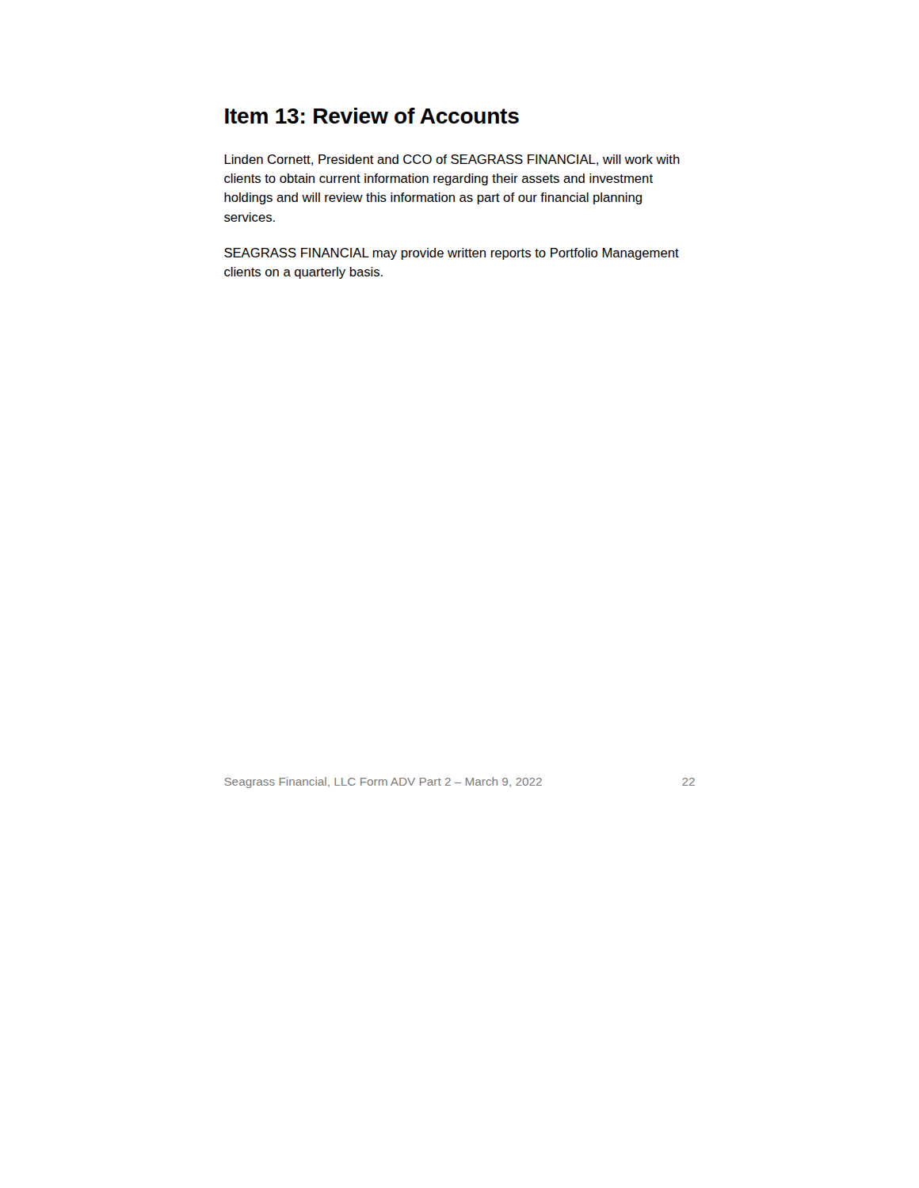Item 13: Review of Accounts
Linden Cornett, President and CCO of SEAGRASS FINANCIAL, will work with clients to obtain current information regarding their assets and investment holdings and will review this information as part of our financial planning services.
SEAGRASS FINANCIAL may provide written reports to Portfolio Management clients on a quarterly basis.
Seagrass Financial, LLC Form ADV Part 2 – March 9, 2022 22